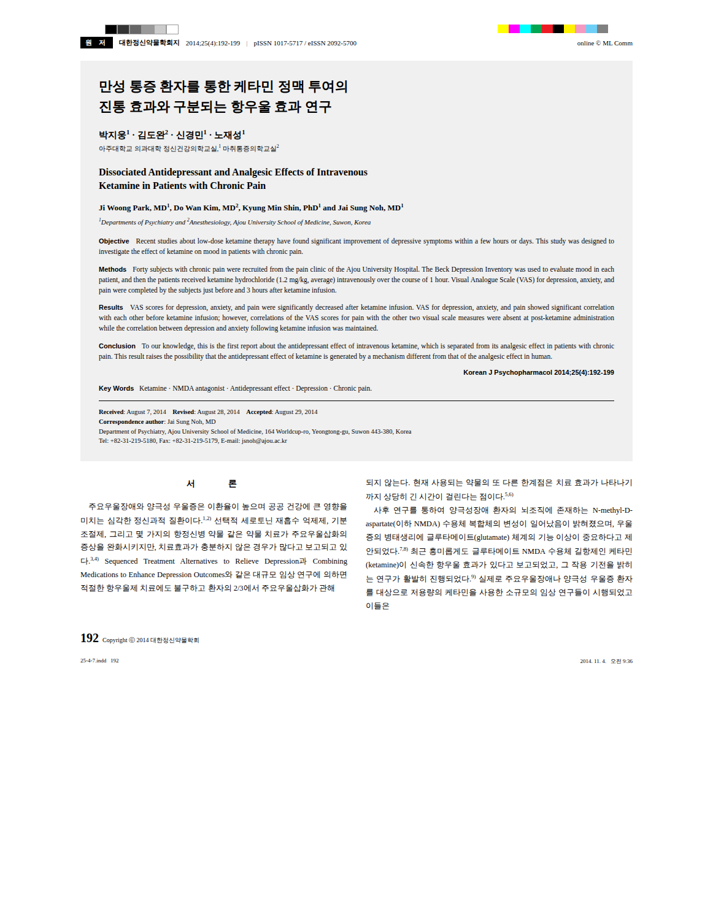원 저 대한정신약물학회지 2014;25(4):192-199 | pISSN 1017-5717 / eISSN 2092-5700 online © ML Comm
만성 통증 환자를 통한 케타민 정맥 투여의
진통 효과와 구분되는 항우울 효과 연구
박지웅1 · 김도완2 · 신경민1 · 노재성1
아주대학교 의과대학 정신건강의학교실,1 마취통증의학교실2
Dissociated Antidepressant and Analgesic Effects of Intravenous
Ketamine in Patients with Chronic Pain
Ji Woong Park, MD1, Do Wan Kim, MD2, Kyung Min Shin, PhD1 and Jai Sung Noh, MD1
1Departments of Psychiatry and 2Anesthesiology, Ajou University School of Medicine, Suwon, Korea
Objective Recent studies about low-dose ketamine therapy have found significant improvement of depressive symptoms within a few hours or days. This study was designed to investigate the effect of ketamine on mood in patients with chronic pain.
Methods Forty subjects with chronic pain were recruited from the pain clinic of the Ajou University Hospital. The Beck Depression Inventory was used to evaluate mood in each patient, and then the patients received ketamine hydrochloride (1.2 mg/kg, average) intravenously over the course of 1 hour. Visual Analogue Scale (VAS) for depression, anxiety, and pain were completed by the subjects just before and 3 hours after ketamine infusion.
Results VAS scores for depression, anxiety, and pain were significantly decreased after ketamine infusion. VAS for depression, anxiety, and pain showed significant correlation with each other before ketamine infusion; however, correlations of the VAS scores for pain with the other two visual scale measures were absent at post-ketamine administration while the correlation between depression and anxiety following ketamine infusion was maintained.
Conclusion To our knowledge, this is the first report about the antidepressant effect of intravenous ketamine, which is separated from its analgesic effect in patients with chronic pain. This result raises the possibility that the antidepressant effect of ketamine is generated by a mechanism different from that of the analgesic effect in human.
Korean J Psychopharmacol 2014;25(4):192-199
Key Words Ketamine · NMDA antagonist · Antidepressant effect · Depression · Chronic pain.
Received: August 7, 2014 Revised: August 28, 2014 Accepted: August 29, 2014
Correspondence author: Jai Sung Noh, MD
Department of Psychiatry, Ajou University School of Medicine, 164 Worldcup-ro, Yeongtong-gu, Suwon 443-380, Korea
Tel: +82-31-219-5180, Fax: +82-31-219-5179, E-mail: jsnoh@ajou.ac.kr
서 론
주요우울장애와 양극성 우울증은 이환율이 높으며 공공 건강에 큰 영향을 미치는 심각한 정신과적 질환이다.1,2) 선택적 세로토닌 재흡수 억제제, 기분조절제, 그리고 몇 가지의 항정신병 약물 같은 약물 치료가 주요우울삽화의 증상을 완화시키지만, 치료효과가 충분하지 않은 경우가 많다고 보고되고 있다.3,4) Sequenced Treatment Alternatives to Relieve Depression과 Combining Medications to Enhance Depression Outcomes와 같은 대규모 임상 연구에 의하면 적절한 항우울제 치료에도 불구하고 환자의 2/3에서 주요우울삽화가 관해
되지 않는다. 현재 사용되는 약물의 또 다른 한계점은 치료 효과가 나타나기까지 상당히 긴 시간이 걸린다는 점이다.5,6)
사후 연구를 통하여 양극성장애 환자의 뇌조직에 존재하는 N-methyl-D-aspartate(이하 NMDA) 수용체 복합체의 변성이 일어났음이 밝혀졌으며, 우울증의 병태생리에 글루타메이트(glutamate) 체계의 기능 이상이 중요하다고 제안되었다.7,8) 최근 흥미롭게도 글루타메이트 NMDA 수용체 길항제인 케타민(ketamine)이 신속한 항우울 효과가 있다고 보고되었고, 그 작용 기전을 밝히는 연구가 활발히 진행되었다.9) 실제로 주요우울장애나 양극성 우울증 환자를 대상으로 저용량의 케타민을 사용한 소규모의 임상 연구들이 시행되었고 이들은
192 Copyright ⓒ 2014 대한정신약물학회
25-4-7.indd 192 2014. 11. 4. 오전 9:36